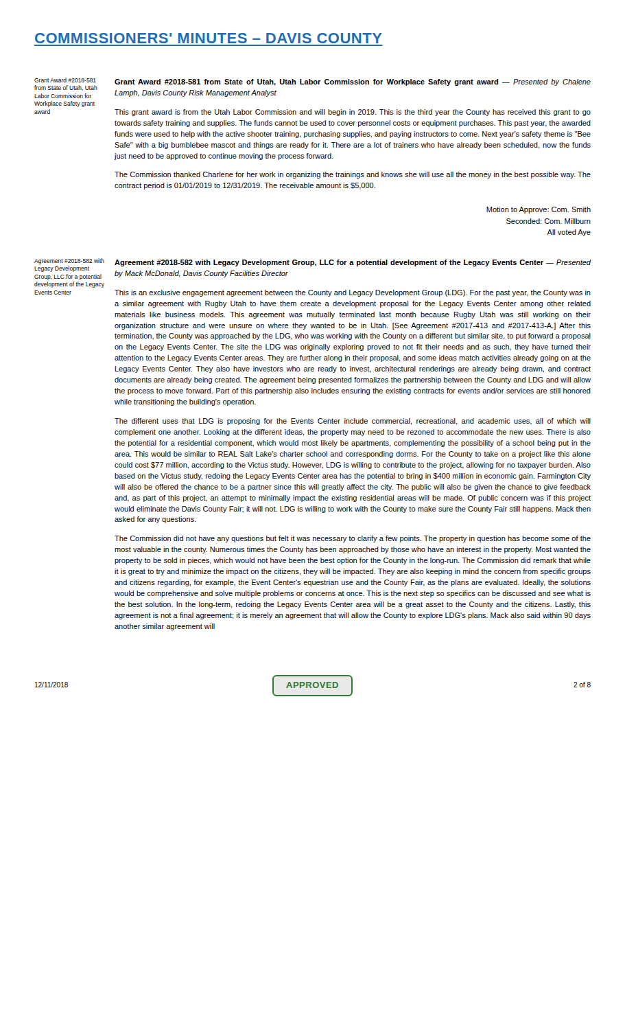COMMISSIONERS' MINUTES – DAVIS COUNTY
Grant Award #2018-581 from State of Utah, Utah Labor Commission for Workplace Safety grant award
Grant Award #2018-581 from State of Utah, Utah Labor Commission for Workplace Safety grant award — Presented by Chalene Lamph, Davis County Risk Management Analyst
This grant award is from the Utah Labor Commission and will begin in 2019. This is the third year the County has received this grant to go towards safety training and supplies. The funds cannot be used to cover personnel costs or equipment purchases. This past year, the awarded funds were used to help with the active shooter training, purchasing supplies, and paying instructors to come. Next year's safety theme is "Bee Safe" with a big bumblebee mascot and things are ready for it. There are a lot of trainers who have already been scheduled, now the funds just need to be approved to continue moving the process forward.
The Commission thanked Charlene for her work in organizing the trainings and knows she will use all the money in the best possible way. The contract period is 01/01/2019 to 12/31/2019. The receivable amount is $5,000.
Motion to Approve: Com. Smith
Seconded: Com. Millburn
All voted Aye
Agreement #2018-582 with Legacy Development Group, LLC for a potential development of the Legacy Events Center
Agreement #2018-582 with Legacy Development Group, LLC for a potential development of the Legacy Events Center — Presented by Mack McDonald, Davis County Facilities Director
This is an exclusive engagement agreement between the County and Legacy Development Group (LDG). For the past year, the County was in a similar agreement with Rugby Utah to have them create a development proposal for the Legacy Events Center among other related materials like business models. This agreement was mutually terminated last month because Rugby Utah was still working on their organization structure and were unsure on where they wanted to be in Utah. [See Agreement #2017-413 and #2017-413-A.] After this termination, the County was approached by the LDG, who was working with the County on a different but similar site, to put forward a proposal on the Legacy Events Center. The site the LDG was originally exploring proved to not fit their needs and as such, they have turned their attention to the Legacy Events Center areas. They are further along in their proposal, and some ideas match activities already going on at the Legacy Events Center. They also have investors who are ready to invest, architectural renderings are already being drawn, and contract documents are already being created. The agreement being presented formalizes the partnership between the County and LDG and will allow the process to move forward. Part of this partnership also includes ensuring the existing contracts for events and/or services are still honored while transitioning the building's operation.
The different uses that LDG is proposing for the Events Center include commercial, recreational, and academic uses, all of which will complement one another. Looking at the different ideas, the property may need to be rezoned to accommodate the new uses. There is also the potential for a residential component, which would most likely be apartments, complementing the possibility of a school being put in the area. This would be similar to REAL Salt Lake's charter school and corresponding dorms. For the County to take on a project like this alone could cost $77 million, according to the Victus study. However, LDG is willing to contribute to the project, allowing for no taxpayer burden. Also based on the Victus study, redoing the Legacy Events Center area has the potential to bring in $400 million in economic gain. Farmington City will also be offered the chance to be a partner since this will greatly affect the city. The public will also be given the chance to give feedback and, as part of this project, an attempt to minimally impact the existing residential areas will be made. Of public concern was if this project would eliminate the Davis County Fair; it will not. LDG is willing to work with the County to make sure the County Fair still happens. Mack then asked for any questions.
The Commission did not have any questions but felt it was necessary to clarify a few points. The property in question has become some of the most valuable in the county. Numerous times the County has been approached by those who have an interest in the property. Most wanted the property to be sold in pieces, which would not have been the best option for the County in the long-run. The Commission did remark that while it is great to try and minimize the impact on the citizens, they will be impacted. They are also keeping in mind the concern from specific groups and citizens regarding, for example, the Event Center's equestrian use and the County Fair, as the plans are evaluated. Ideally, the solutions would be comprehensive and solve multiple problems or concerns at once. This is the next step so specifics can be discussed and see what is the best solution. In the long-term, redoing the Legacy Events Center area will be a great asset to the County and the citizens. Lastly, this agreement is not a final agreement; it is merely an agreement that will allow the County to explore LDG's plans. Mack also said within 90 days another similar agreement will
12/11/2018
APPROVED
2 of 8